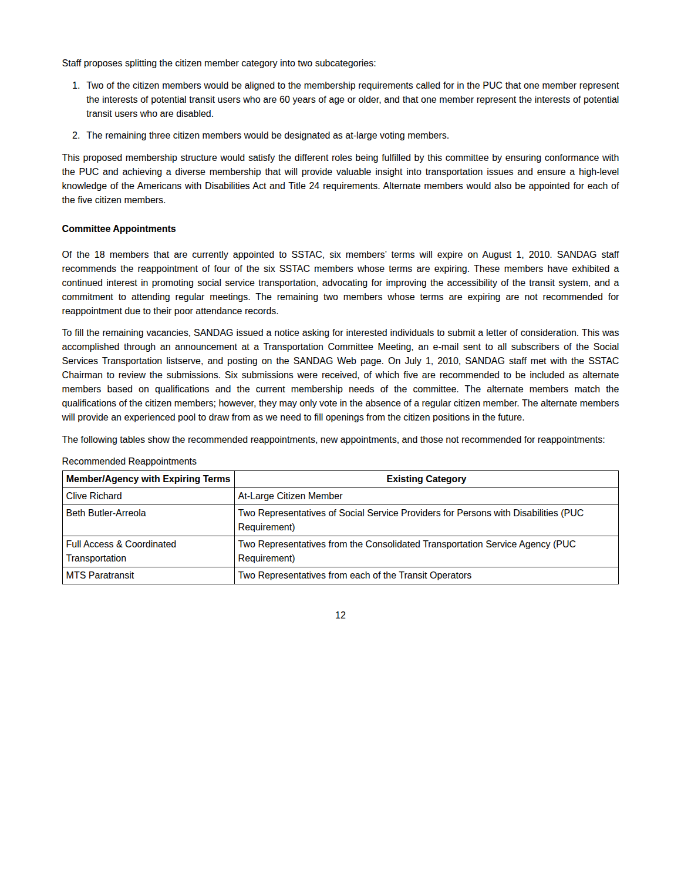Staff proposes splitting the citizen member category into two subcategories:
Two of the citizen members would be aligned to the membership requirements called for in the PUC that one member represent the interests of potential transit users who are 60 years of age or older, and that one member represent the interests of potential transit users who are disabled.
The remaining three citizen members would be designated as at-large voting members.
This proposed membership structure would satisfy the different roles being fulfilled by this committee by ensuring conformance with the PUC and achieving a diverse membership that will provide valuable insight into transportation issues and ensure a high-level knowledge of the Americans with Disabilities Act and Title 24 requirements. Alternate members would also be appointed for each of the five citizen members.
Committee Appointments
Of the 18 members that are currently appointed to SSTAC, six members’ terms will expire on August 1, 2010. SANDAG staff recommends the reappointment of four of the six SSTAC members whose terms are expiring. These members have exhibited a continued interest in promoting social service transportation, advocating for improving the accessibility of the transit system, and a commitment to attending regular meetings. The remaining two members whose terms are expiring are not recommended for reappointment due to their poor attendance records.
To fill the remaining vacancies, SANDAG issued a notice asking for interested individuals to submit a letter of consideration. This was accomplished through an announcement at a Transportation Committee Meeting, an e-mail sent to all subscribers of the Social Services Transportation listserve, and posting on the SANDAG Web page. On July 1, 2010, SANDAG staff met with the SSTAC Chairman to review the submissions. Six submissions were received, of which five are recommended to be included as alternate members based on qualifications and the current membership needs of the committee. The alternate members match the qualifications of the citizen members; however, they may only vote in the absence of a regular citizen member. The alternate members will provide an experienced pool to draw from as we need to fill openings from the citizen positions in the future.
The following tables show the recommended reappointments, new appointments, and those not recommended for reappointments:
Recommended Reappointments
| Member/Agency with Expiring Terms | Existing Category |
| --- | --- |
| Clive Richard | At-Large Citizen Member |
| Beth Butler-Arreola | Two Representatives of Social Service Providers for Persons with Disabilities (PUC Requirement) |
| Full Access & Coordinated Transportation | Two Representatives from the Consolidated Transportation Service Agency (PUC Requirement) |
| MTS Paratransit | Two Representatives from each of the Transit Operators |
12